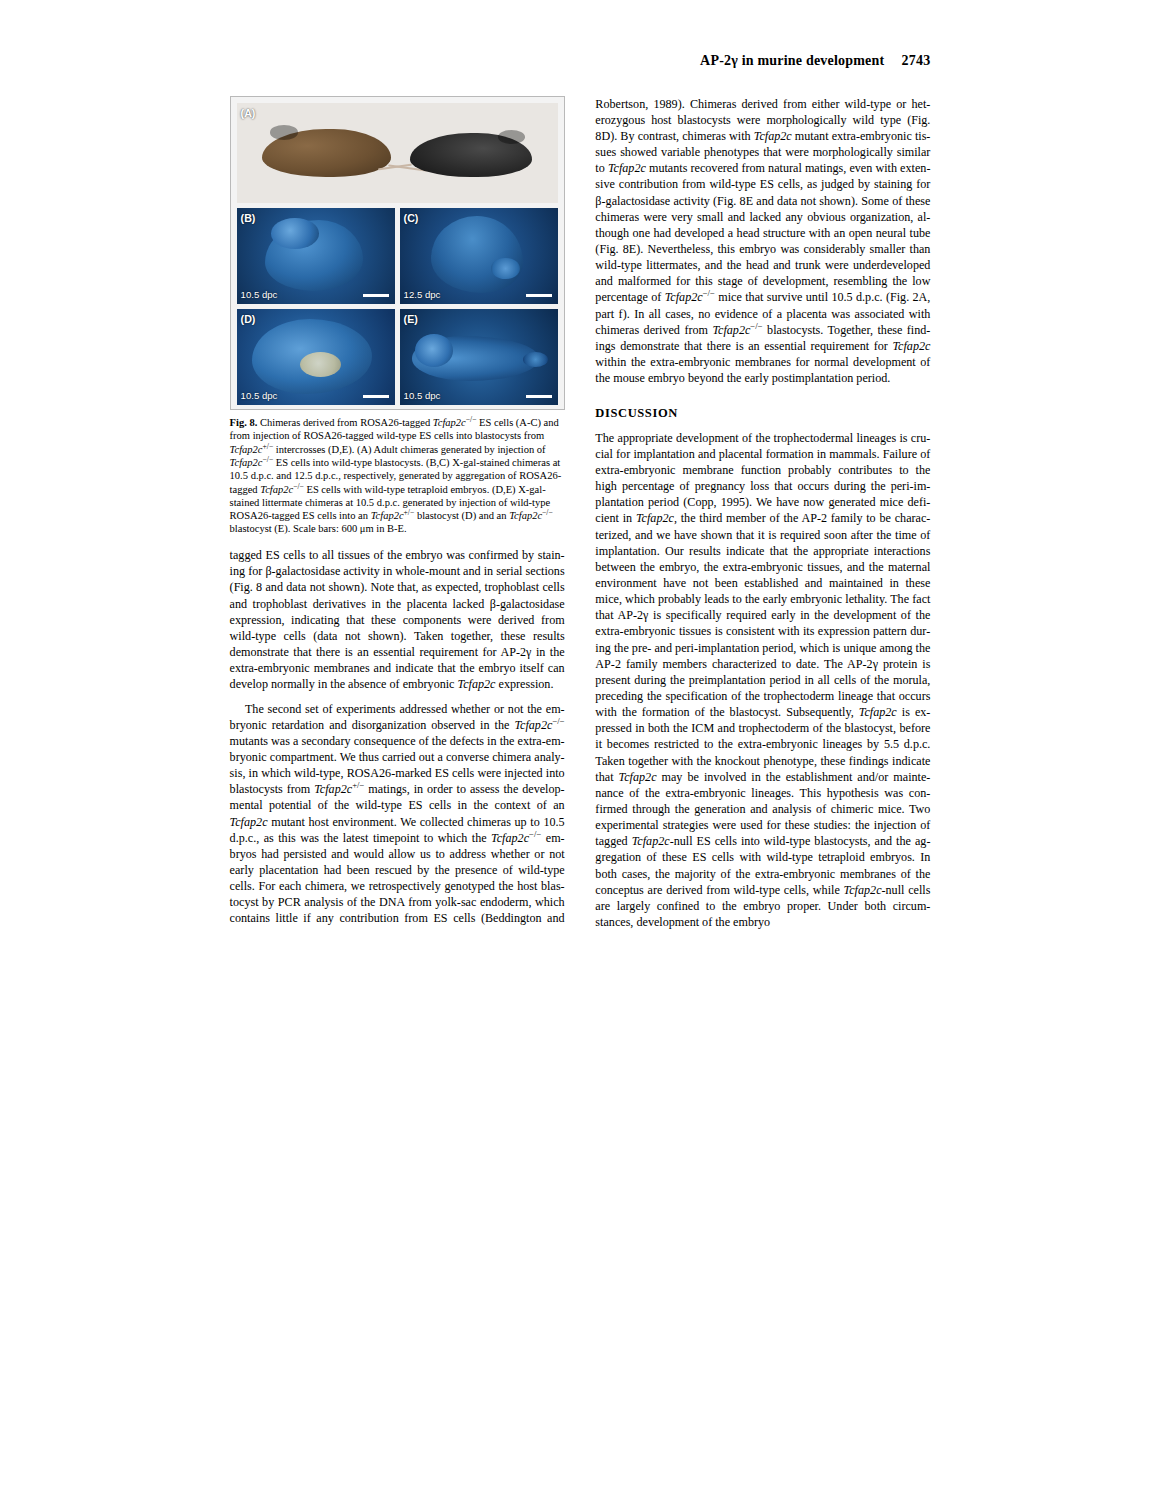AP-2γ in murine development2743
(A)
(B) 10.5 dpc
(C) 12.5 dpc
(D) 10.5 dpc
(E) 10.5 dpc
Fig. 8. Chimeras derived from ROSA26-tagged Tcfap2c−/− ES cells (A-C) and from injection of ROSA26-tagged wild-type ES cells into blastocysts from Tcfap2c+/− intercrosses (D,E). (A) Adult chimeras generated by injection of Tcfap2c−/− ES cells into wild-type blastocysts. (B,C) X-gal-stained chimeras at 10.5 d.p.c. and 12.5 d.p.c., respectively, generated by aggregation of ROSA26-tagged Tcfap2c−/− ES cells with wild-type tetraploid embryos. (D,E) X-gal-stained littermate chimeras at 10.5 d.p.c. generated by injection of wild-type ROSA26-tagged ES cells into an Tcfap2c+/− blastocyst (D) and an Tcfap2c−/− blastocyst (E). Scale bars: 600 μm in B-E.
tagged ES cells to all tissues of the embryo was confirmed by staining for β-galactosidase activity in whole-mount and in serial sections (Fig. 8 and data not shown). Note that, as expected, trophoblast cells and trophoblast derivatives in the placenta lacked β-galactosidase expression, indicating that these components were derived from wild-type cells (data not shown). Taken together, these results demonstrate that there is an essential requirement for AP-2γ in the extra-embryonic membranes and indicate that the embryo itself can develop normally in the absence of embryonic Tcfap2c expression.
The second set of experiments addressed whether or not the embryonic retardation and disorganization observed in the Tcfap2c−/− mutants was a secondary consequence of the defects in the extra-embryonic compartment. We thus carried out a converse chimera analysis, in which wild-type, ROSA26-marked ES cells were injected into blastocysts from Tcfap2c+/− matings, in order to assess the developmental potential of the wild-type ES cells in the context of an Tcfap2c mutant host environment. We collected chimeras up to 10.5 d.p.c., as this was the latest timepoint to which the Tcfap2c−/− embryos had persisted and would allow us to address whether or not early placentation had been rescued by the presence of wild-type cells. For each chimera, we retrospectively genotyped the host blastocyst by PCR analysis of the DNA from yolk-sac endoderm, which contains little if any contribution from ES cells (Beddington and Robertson, 1989). Chimeras derived from either wild-type or heterozygous host blastocysts were morphologically wild type (Fig. 8D). By contrast, chimeras with Tcfap2c mutant extra-embryonic tissues showed variable phenotypes that were morphologically similar to Tcfap2c mutants recovered from natural matings, even with extensive contribution from wild-type ES cells, as judged by staining for β-galactosidase activity (Fig. 8E and data not shown). Some of these chimeras were very small and lacked any obvious organization, although one had developed a head structure with an open neural tube (Fig. 8E). Nevertheless, this embryo was considerably smaller than wild-type littermates, and the head and trunk were underdeveloped and malformed for this stage of development, resembling the low percentage of Tcfap2c−/− mice that survive until 10.5 d.p.c. (Fig. 2A, part f). In all cases, no evidence of a placenta was associated with chimeras derived from Tcfap2c−/− blastocysts. Together, these findings demonstrate that there is an essential requirement for Tcfap2c within the extra-embryonic membranes for normal development of the mouse embryo beyond the early postimplantation period.
DISCUSSION
The appropriate development of the trophectodermal lineages is crucial for implantation and placental formation in mammals. Failure of extra-embryonic membrane function probably contributes to the high percentage of pregnancy loss that occurs during the peri-implantation period (Copp, 1995). We have now generated mice deficient in Tcfap2c, the third member of the AP-2 family to be characterized, and we have shown that it is required soon after the time of implantation. Our results indicate that the appropriate interactions between the embryo, the extra-embryonic tissues, and the maternal environment have not been established and maintained in these mice, which probably leads to the early embryonic lethality. The fact that AP-2γ is specifically required early in the development of the extra-embryonic tissues is consistent with its expression pattern during the pre- and peri-implantation period, which is unique among the AP-2 family members characterized to date. The AP-2γ protein is present during the preimplantation period in all cells of the morula, preceding the specification of the trophectoderm lineage that occurs with the formation of the blastocyst. Subsequently, Tcfap2c is expressed in both the ICM and trophectoderm of the blastocyst, before it becomes restricted to the extra-embryonic lineages by 5.5 d.p.c. Taken together with the knockout phenotype, these findings indicate that Tcfap2c may be involved in the establishment and/or maintenance of the extra-embryonic lineages. This hypothesis was confirmed through the generation and analysis of chimeric mice. Two experimental strategies were used for these studies: the injection of tagged Tcfap2c-null ES cells into wild-type blastocysts, and the aggregation of these ES cells with wild-type tetraploid embryos. In both cases, the majority of the extra-embryonic membranes of the conceptus are derived from wild-type cells, while Tcfap2c-null cells are largely confined to the embryo proper. Under both circumstances, development of the embryo